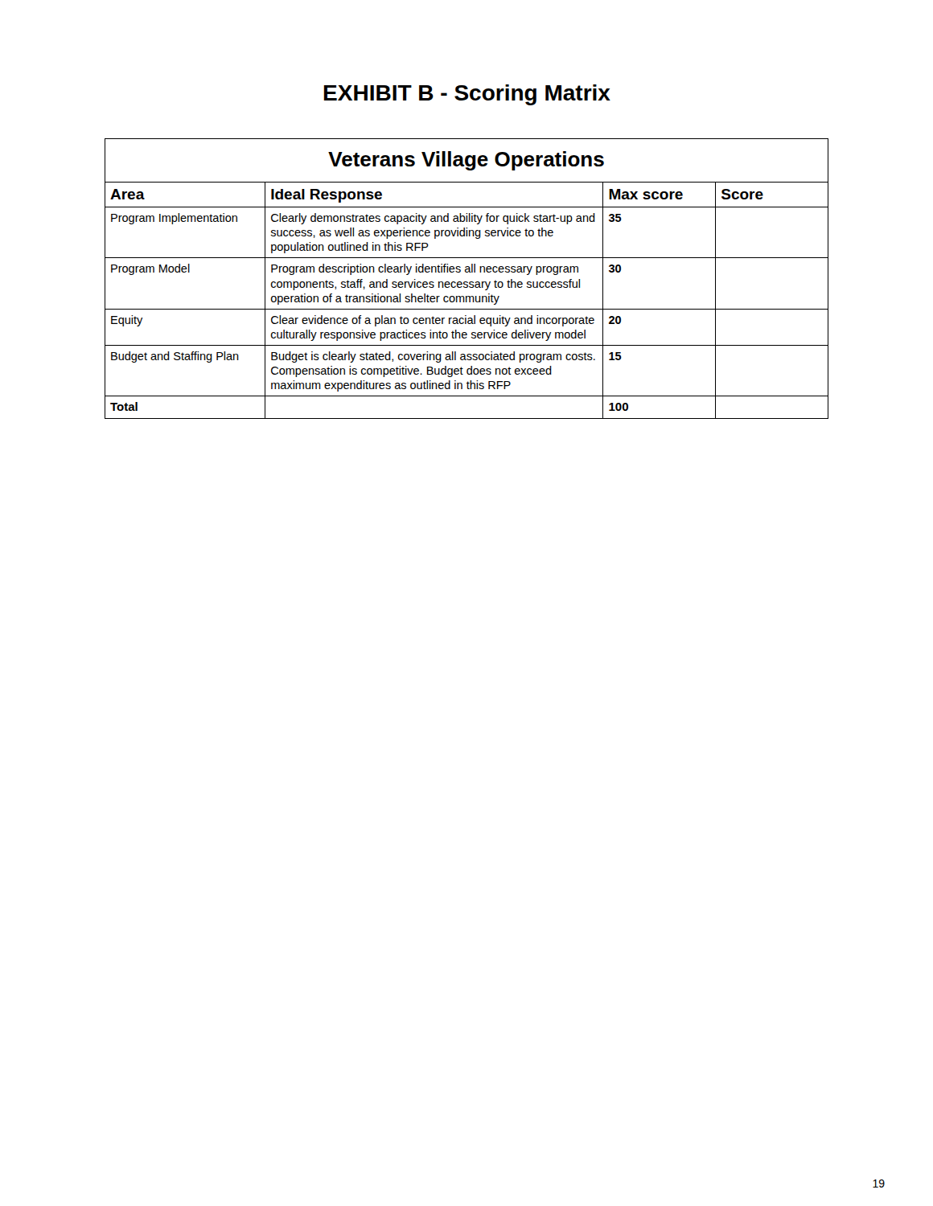EXHIBIT B - Scoring Matrix
Veterans Village Operations
| Area | Ideal Response | Max score | Score |
| --- | --- | --- | --- |
| Program Implementation | Clearly demonstrates capacity and ability for quick start-up and success, as well as experience providing service to the population outlined in this RFP | 35 | |
| Program Model | Program description clearly identifies all necessary program components, staff, and services necessary to the successful operation of a transitional shelter community | 30 | |
| Equity | Clear evidence of a plan to center racial equity and incorporate culturally responsive practices into the service delivery model | 20 | |
| Budget and Staffing Plan | Budget is clearly stated, covering all associated program costs. Compensation is competitive. Budget does not exceed maximum expenditures as outlined in this RFP | 15 | |
| Total | | 100 | |
19